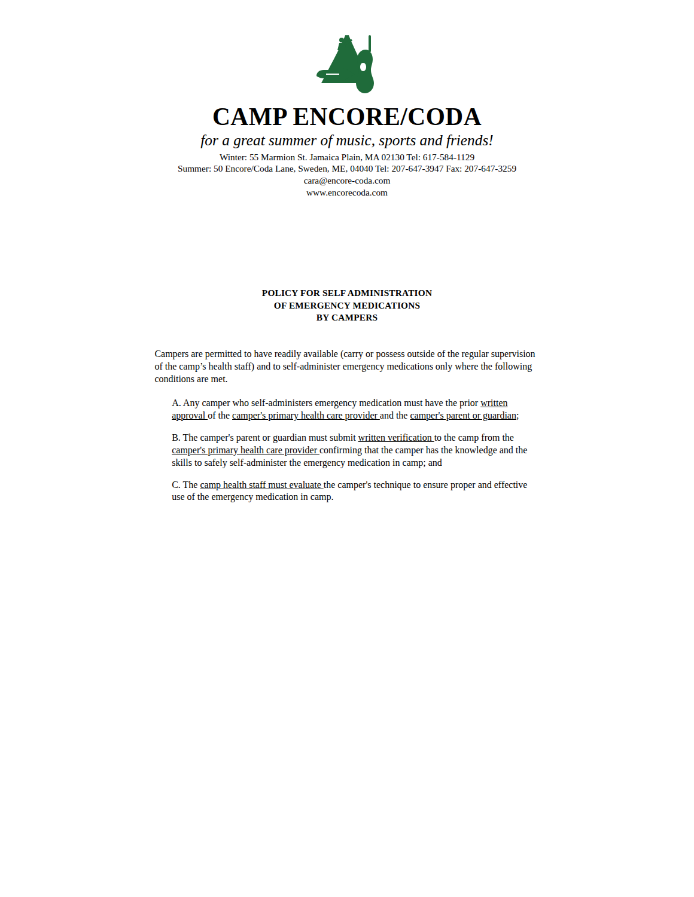CAMP ENCORE/CODA
for a great summer of music, sports and friends!
Winter: 55 Marmion St. Jamaica Plain, MA 02130 Tel: 617-584-1129
Summer: 50 Encore/Coda Lane, Sweden, ME, 04040 Tel: 207-647-3947 Fax: 207-647-3259
cara@encore-coda.com
www.encorecoda.com
Policy for Self Administration
of Emergency Medications
by Campers
Campers are permitted to have readily available (carry or possess outside of the regular supervision of the camp’s health staff) and to self-administer emergency medications only where the following conditions are met.
A. Any camper who self-administers emergency medication must have the prior written approval of the camper's primary health care provider and the camper's parent or guardian;
B. The camper's parent or guardian must submit written verification to the camp from the camper's primary health care provider confirming that the camper has the knowledge and the skills to safely self-administer the emergency medication in camp; and
C. The camp health staff must evaluate the camper's technique to ensure proper and effective use of the emergency medication in camp.